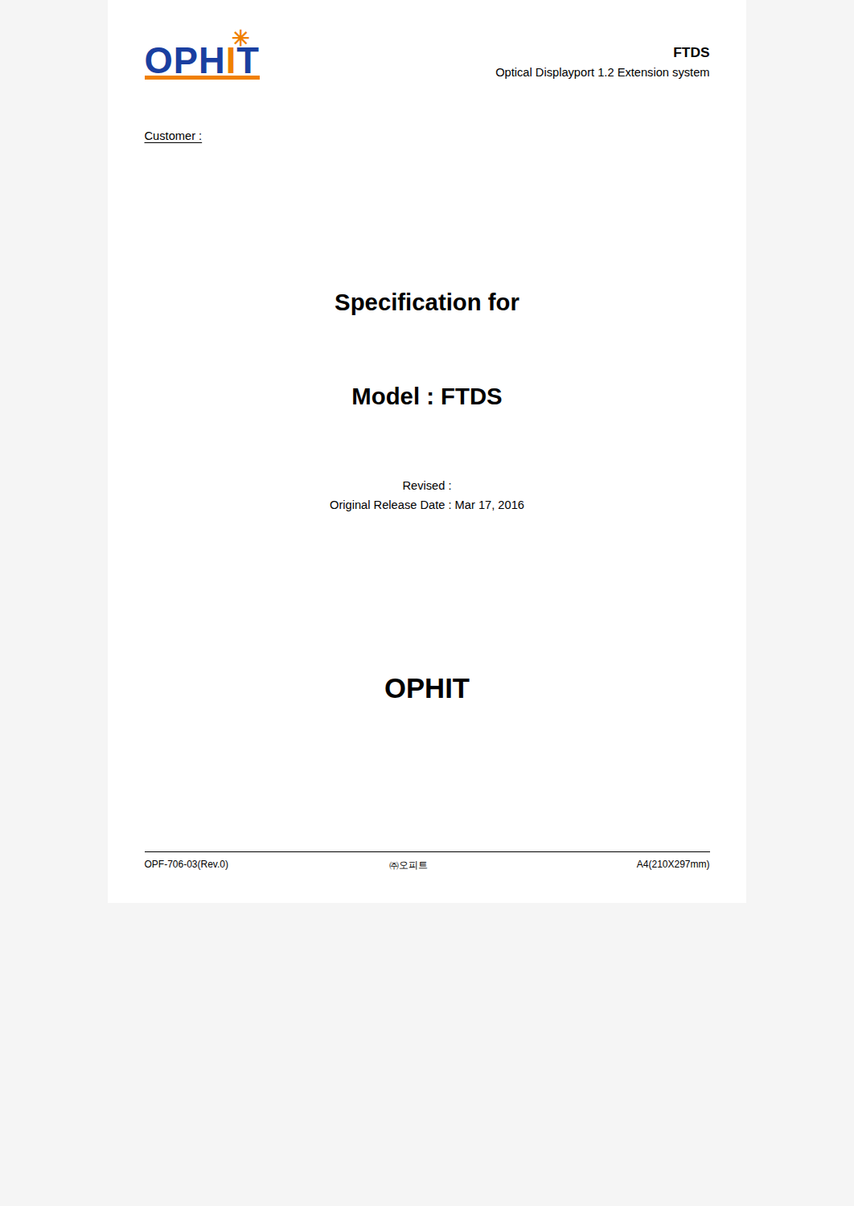✳OPHIT
FTDS
Optical Displayport 1.2 Extension system
Customer :
Specification for
Model : FTDS
Revised :
Original Release Date : Mar 17, 2016
OPHIT
OPF-706-03(Rev.0)
㈜오피트
A4(210X297mm)